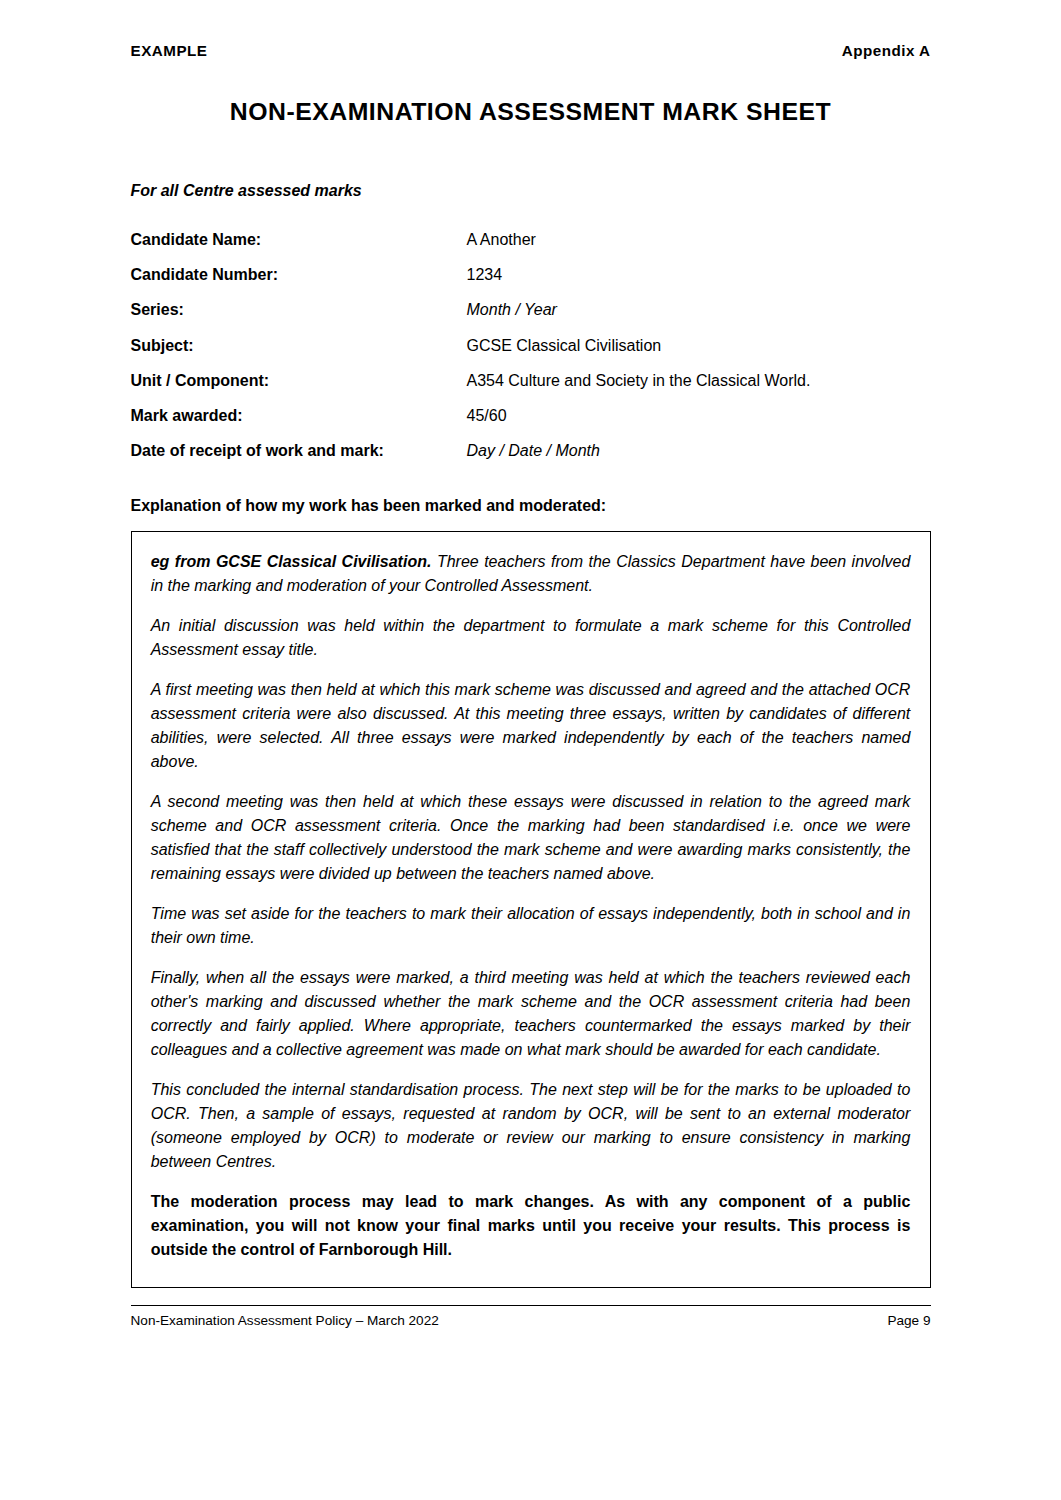EXAMPLE Appendix A
NON-EXAMINATION ASSESSMENT MARK SHEET
For all Centre assessed marks
| Candidate Name: | A Another |
| Candidate Number: | 1234 |
| Series: | Month / Year |
| Subject: | GCSE Classical Civilisation |
| Unit / Component: | A354 Culture and Society in the Classical World. |
| Mark awarded: | 45/60 |
| Date of receipt of work and mark: | Day / Date / Month |
Explanation of how my work has been marked and moderated:
eg from GCSE Classical Civilisation. Three teachers from the Classics Department have been involved in the marking and moderation of your Controlled Assessment.
An initial discussion was held within the department to formulate a mark scheme for this Controlled Assessment essay title.
A first meeting was then held at which this mark scheme was discussed and agreed and the attached OCR assessment criteria were also discussed. At this meeting three essays, written by candidates of different abilities, were selected. All three essays were marked independently by each of the teachers named above.
A second meeting was then held at which these essays were discussed in relation to the agreed mark scheme and OCR assessment criteria. Once the marking had been standardised i.e. once we were satisfied that the staff collectively understood the mark scheme and were awarding marks consistently, the remaining essays were divided up between the teachers named above.
Time was set aside for the teachers to mark their allocation of essays independently, both in school and in their own time.
Finally, when all the essays were marked, a third meeting was held at which the teachers reviewed each other's marking and discussed whether the mark scheme and the OCR assessment criteria had been correctly and fairly applied. Where appropriate, teachers countermarked the essays marked by their colleagues and a collective agreement was made on what mark should be awarded for each candidate.
This concluded the internal standardisation process. The next step will be for the marks to be uploaded to OCR. Then, a sample of essays, requested at random by OCR, will be sent to an external moderator (someone employed by OCR) to moderate or review our marking to ensure consistency in marking between Centres.
The moderation process may lead to mark changes. As with any component of a public examination, you will not know your final marks until you receive your results. This process is outside the control of Farnborough Hill.
Non-Examination Assessment Policy – March 2022 Page 9